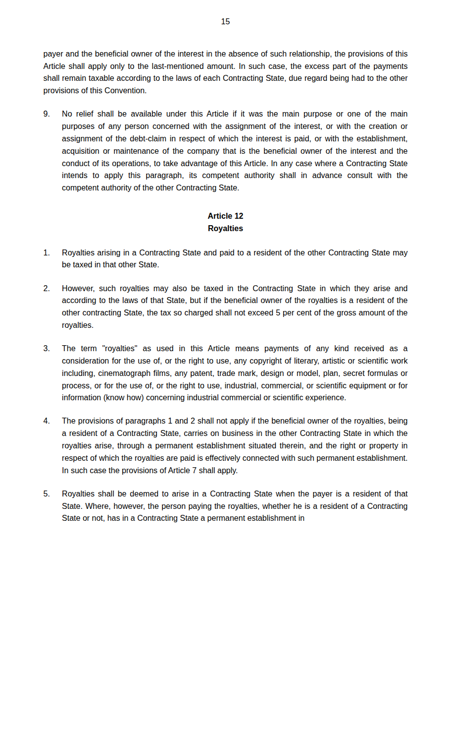15
payer and the beneficial owner of the interest in the absence of such relationship, the provisions of this Article shall apply only to the last-mentioned amount. In such case, the excess part of the payments shall remain taxable according to the laws of each Contracting State, due regard being had to the other provisions of this Convention.
9. No relief shall be available under this Article if it was the main purpose or one of the main purposes of any person concerned with the assignment of the interest, or with the creation or assignment of the debt-claim in respect of which the interest is paid, or with the establishment, acquisition or maintenance of the company that is the beneficial owner of the interest and the conduct of its operations, to take advantage of this Article. In any case where a Contracting State intends to apply this paragraph, its competent authority shall in advance consult with the competent authority of the other Contracting State.
Article 12 Royalties
1. Royalties arising in a Contracting State and paid to a resident of the other Contracting State may be taxed in that other State.
2. However, such royalties may also be taxed in the Contracting State in which they arise and according to the laws of that State, but if the beneficial owner of the royalties is a resident of the other contracting State, the tax so charged shall not exceed 5 per cent of the gross amount of the royalties.
3. The term "royalties" as used in this Article means payments of any kind received as a consideration for the use of, or the right to use, any copyright of literary, artistic or scientific work including, cinematograph films, any patent, trade mark, design or model, plan, secret formulas or process, or for the use of, or the right to use, industrial, commercial, or scientific equipment or for information (know how) concerning industrial commercial or scientific experience.
4. The provisions of paragraphs 1 and 2 shall not apply if the beneficial owner of the royalties, being a resident of a Contracting State, carries on business in the other Contracting State in which the royalties arise, through a permanent establishment situated therein, and the right or property in respect of which the royalties are paid is effectively connected with such permanent establishment. In such case the provisions of Article 7 shall apply.
5. Royalties shall be deemed to arise in a Contracting State when the payer is a resident of that State. Where, however, the person paying the royalties, whether he is a resident of a Contracting State or not, has in a Contracting State a permanent establishment in